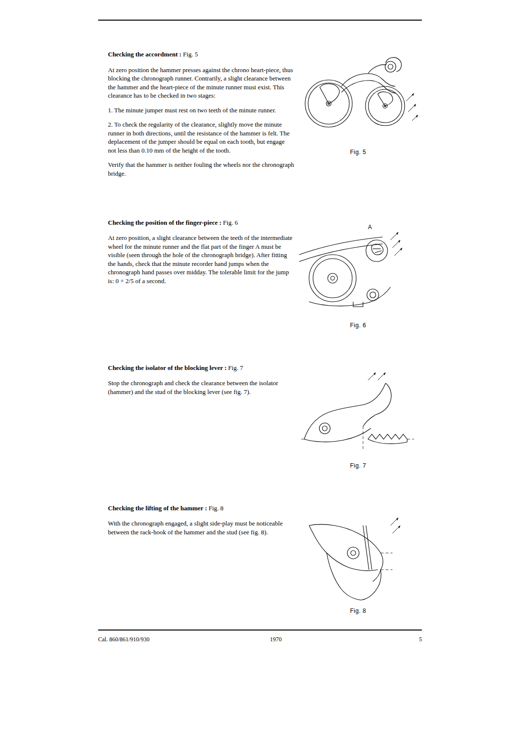Checking the accordment : Fig. 5
At zero position the hammer presses against the chrono heart-piece, thus blocking the chronograph runner. Contrarily, a slight clearance between the hammer and the heart-piece of the minute runner must exist. This clearance has to be checked in two stages:
1. The minute jumper must rest on two teeth of the minute runner.
2. To check the regularity of the clearance, slightly move the minute runner in both directions, until the resistance of the hammer is felt. The deplacement of the jumper should be equal on each tooth, but engage not less than 0.10 mm of the height of the tooth.
Verify that the hammer is neither fouling the wheels nor the chronograph bridge.
Fig. 5
Checking the position of the finger-piece : Fig. 6
At zero position, a slight clearance between the teeth of the intermediate wheel for the minute runner and the flat part of the finger A must be visible (seen through the hole of the chronograph bridge). After fitting the hands, check that the minute recorder hand jumps when the chronograph hand passes over midday. The tolerable limit for the jump is: 0 + 2/5 of a second.
A
Fig. 6
Checking the isolator of the blocking lever : Fig. 7
Stop the chronograph and check the clearance between the isolator (hammer) and the stud of the blocking lever (see fig. 7).
Fig. 7
Checking the lifting of the hammer : Fig. 8
With the chronograph engaged, a slight side-play must be noticeable between the rack-hook of the hammer and the stud (see fig. 8).
Fig. 8
Cal. 860/861/910/930
1970
5